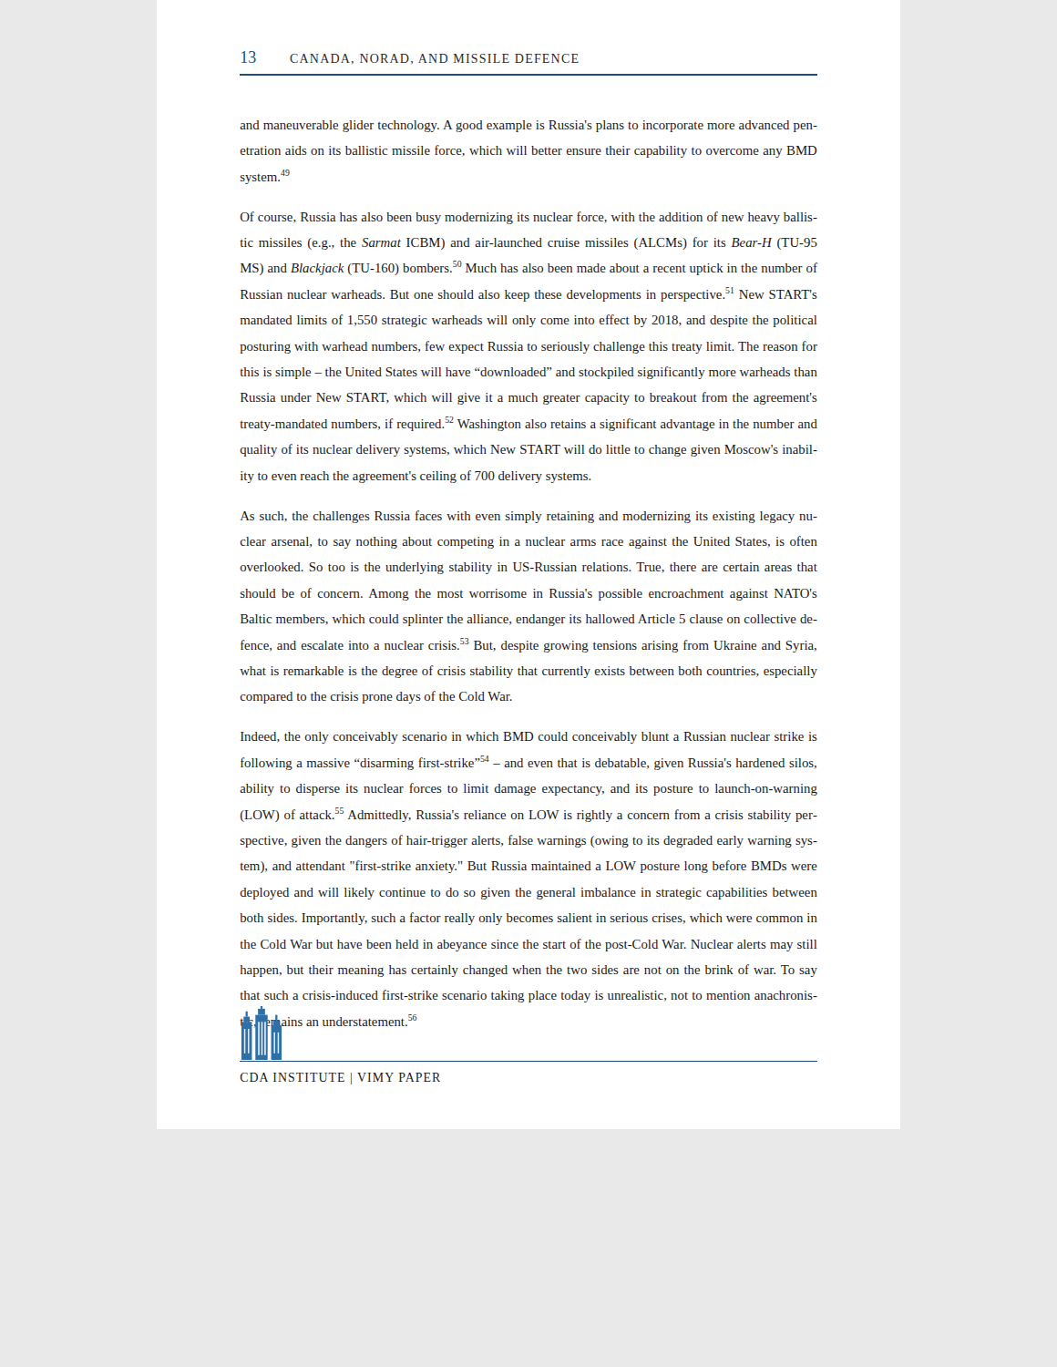13 Canada, NORAD, and Missile Defence
and maneuverable glider technology. A good example is Russia's plans to incorporate more advanced penetration aids on its ballistic missile force, which will better ensure their capability to overcome any BMD system.49
Of course, Russia has also been busy modernizing its nuclear force, with the addition of new heavy ballistic missiles (e.g., the Sarmat ICBM) and air-launched cruise missiles (ALCMs) for its Bear-H (TU-95 MS) and Blackjack (TU-160) bombers.50 Much has also been made about a recent uptick in the number of Russian nuclear warheads. But one should also keep these developments in perspective.51 New START's mandated limits of 1,550 strategic warheads will only come into effect by 2018, and despite the political posturing with warhead numbers, few expect Russia to seriously challenge this treaty limit. The reason for this is simple – the United States will have “downloaded” and stockpiled significantly more warheads than Russia under New START, which will give it a much greater capacity to breakout from the agreement's treaty-mandated numbers, if required.52 Washington also retains a significant advantage in the number and quality of its nuclear delivery systems, which New START will do little to change given Moscow's inability to even reach the agreement's ceiling of 700 delivery systems.
As such, the challenges Russia faces with even simply retaining and modernizing its existing legacy nuclear arsenal, to say nothing about competing in a nuclear arms race against the United States, is often overlooked. So too is the underlying stability in US-Russian relations. True, there are certain areas that should be of concern. Among the most worrisome in Russia's possible encroachment against NATO's Baltic members, which could splinter the alliance, endanger its hallowed Article 5 clause on collective defence, and escalate into a nuclear crisis.53 But, despite growing tensions arising from Ukraine and Syria, what is remarkable is the degree of crisis stability that currently exists between both countries, especially compared to the crisis prone days of the Cold War.
Indeed, the only conceivably scenario in which BMD could conceivably blunt a Russian nuclear strike is following a massive “disarming first-strike”54 – and even that is debatable, given Russia's hardened silos, ability to disperse its nuclear forces to limit damage expectancy, and its posture to launch-on-warning (LOW) of attack.55 Admittedly, Russia's reliance on LOW is rightly a concern from a crisis stability perspective, given the dangers of hair-trigger alerts, false warnings (owing to its degraded early warning system), and attendant "first-strike anxiety." But Russia maintained a LOW posture long before BMDs were deployed and will likely continue to do so given the general imbalance in strategic capabilities between both sides. Importantly, such a factor really only becomes salient in serious crises, which were common in the Cold War but have been held in abeyance since the start of the post-Cold War. Nuclear alerts may still happen, but their meaning has certainly changed when the two sides are not on the brink of war. To say that such a crisis-induced first-strike scenario taking place today is unrealistic, not to mention anachronistic, remains an understatement.56
CDA Institute | Vimy Paper